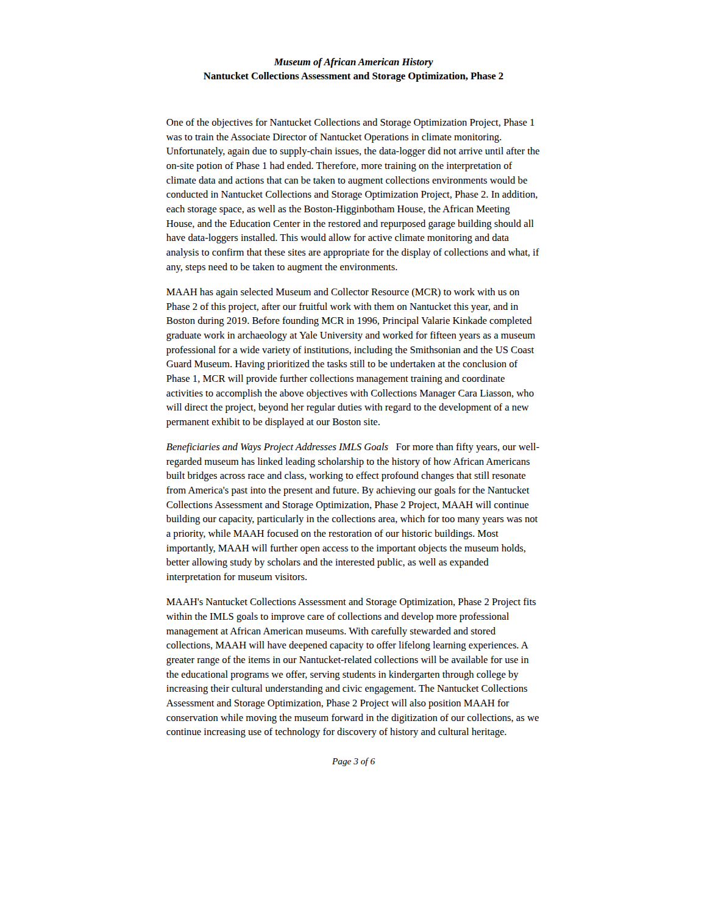Museum of African American History Nantucket Collections Assessment and Storage Optimization, Phase 2
One of the objectives for Nantucket Collections and Storage Optimization Project, Phase 1 was to train the Associate Director of Nantucket Operations in climate monitoring. Unfortunately, again due to supply-chain issues, the data-logger did not arrive until after the on-site potion of Phase 1 had ended. Therefore, more training on the interpretation of climate data and actions that can be taken to augment collections environments would be conducted in Nantucket Collections and Storage Optimization Project, Phase 2. In addition, each storage space, as well as the Boston-Higginbotham House, the African Meeting House, and the Education Center in the restored and repurposed garage building should all have data-loggers installed. This would allow for active climate monitoring and data analysis to confirm that these sites are appropriate for the display of collections and what, if any, steps need to be taken to augment the environments.
MAAH has again selected Museum and Collector Resource (MCR) to work with us on Phase 2 of this project, after our fruitful work with them on Nantucket this year, and in Boston during 2019. Before founding MCR in 1996, Principal Valarie Kinkade completed graduate work in archaeology at Yale University and worked for fifteen years as a museum professional for a wide variety of institutions, including the Smithsonian and the US Coast Guard Museum. Having prioritized the tasks still to be undertaken at the conclusion of Phase 1, MCR will provide further collections management training and coordinate activities to accomplish the above objectives with Collections Manager Cara Liasson, who will direct the project, beyond her regular duties with regard to the development of a new permanent exhibit to be displayed at our Boston site.
Beneficiaries and Ways Project Addresses IMLS Goals For more than fifty years, our well-regarded museum has linked leading scholarship to the history of how African Americans built bridges across race and class, working to effect profound changes that still resonate from America's past into the present and future. By achieving our goals for the Nantucket Collections Assessment and Storage Optimization, Phase 2 Project, MAAH will continue building our capacity, particularly in the collections area, which for too many years was not a priority, while MAAH focused on the restoration of our historic buildings. Most importantly, MAAH will further open access to the important objects the museum holds, better allowing study by scholars and the interested public, as well as expanded interpretation for museum visitors.
MAAH's Nantucket Collections Assessment and Storage Optimization, Phase 2 Project fits within the IMLS goals to improve care of collections and develop more professional management at African American museums. With carefully stewarded and stored collections, MAAH will have deepened capacity to offer lifelong learning experiences. A greater range of the items in our Nantucket-related collections will be available for use in the educational programs we offer, serving students in kindergarten through college by increasing their cultural understanding and civic engagement. The Nantucket Collections Assessment and Storage Optimization, Phase 2 Project will also position MAAH for conservation while moving the museum forward in the digitization of our collections, as we continue increasing use of technology for discovery of history and cultural heritage.
Page 3 of 6